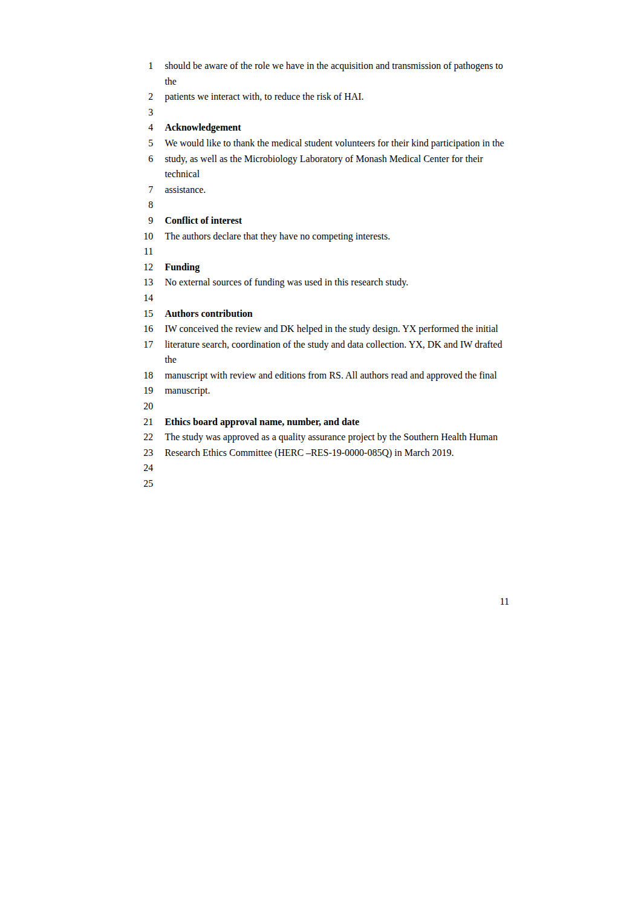1 should be aware of the role we have in the acquisition and transmission of pathogens to the
2 patients we interact with, to reduce the risk of HAI.
3
4 Acknowledgement
5 We would like to thank the medical student volunteers for their kind participation in the
6 study, as well as the Microbiology Laboratory of Monash Medical Center for their technical
7 assistance.
8
9 Conflict of interest
10 The authors declare that they have no competing interests.
11
12 Funding
13 No external sources of funding was used in this research study.
14
15 Authors contribution
16 IW conceived the review and DK helped in the study design. YX performed the initial
17 literature search, coordination of the study and data collection. YX, DK and IW drafted the
18 manuscript with review and editions from RS. All authors read and approved the final
19 manuscript.
20
21 Ethics board approval name, number, and date
22 The study was approved as a quality assurance project by the Southern Health Human
23 Research Ethics Committee (HERC –RES-19-0000-085Q) in March 2019.
24
25
11